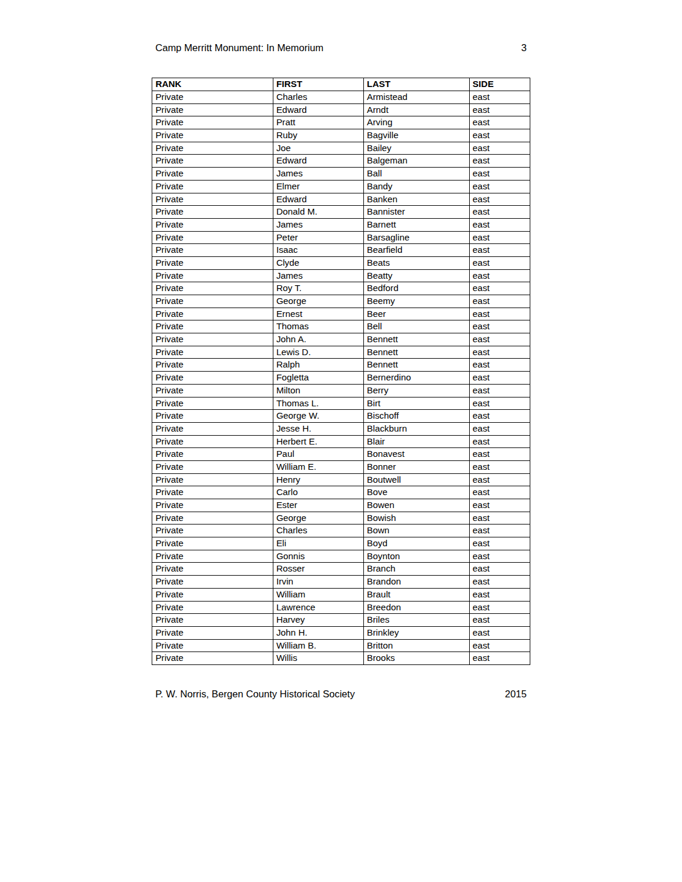Camp Merritt Monument: In Memorium 3
| RANK | FIRST | LAST | SIDE |
| --- | --- | --- | --- |
| Private | Charles | Armistead | east |
| Private | Edward | Arndt | east |
| Private | Pratt | Arving | east |
| Private | Ruby | Bagville | east |
| Private | Joe | Bailey | east |
| Private | Edward | Balgeman | east |
| Private | James | Ball | east |
| Private | Elmer | Bandy | east |
| Private | Edward | Banken | east |
| Private | Donald M. | Bannister | east |
| Private | James | Barnett | east |
| Private | Peter | Barsagline | east |
| Private | Isaac | Bearfield | east |
| Private | Clyde | Beats | east |
| Private | James | Beatty | east |
| Private | Roy T. | Bedford | east |
| Private | George | Beemy | east |
| Private | Ernest | Beer | east |
| Private | Thomas | Bell | east |
| Private | John A. | Bennett | east |
| Private | Lewis D. | Bennett | east |
| Private | Ralph | Bennett | east |
| Private | Fogletta | Bernerdino | east |
| Private | Milton | Berry | east |
| Private | Thomas L. | Birt | east |
| Private | George W. | Bischoff | east |
| Private | Jesse H. | Blackburn | east |
| Private | Herbert E. | Blair | east |
| Private | Paul | Bonavest | east |
| Private | William E. | Bonner | east |
| Private | Henry | Boutwell | east |
| Private | Carlo | Bove | east |
| Private | Ester | Bowen | east |
| Private | George | Bowish | east |
| Private | Charles | Bown | east |
| Private | Eli | Boyd | east |
| Private | Gonnis | Boynton | east |
| Private | Rosser | Branch | east |
| Private | Irvin | Brandon | east |
| Private | William | Brault | east |
| Private | Lawrence | Breedon | east |
| Private | Harvey | Briles | east |
| Private | John H. | Brinkley | east |
| Private | William B. | Britton | east |
| Private | Willis | Brooks | east |
P. W. Norris, Bergen County Historical Society 2015